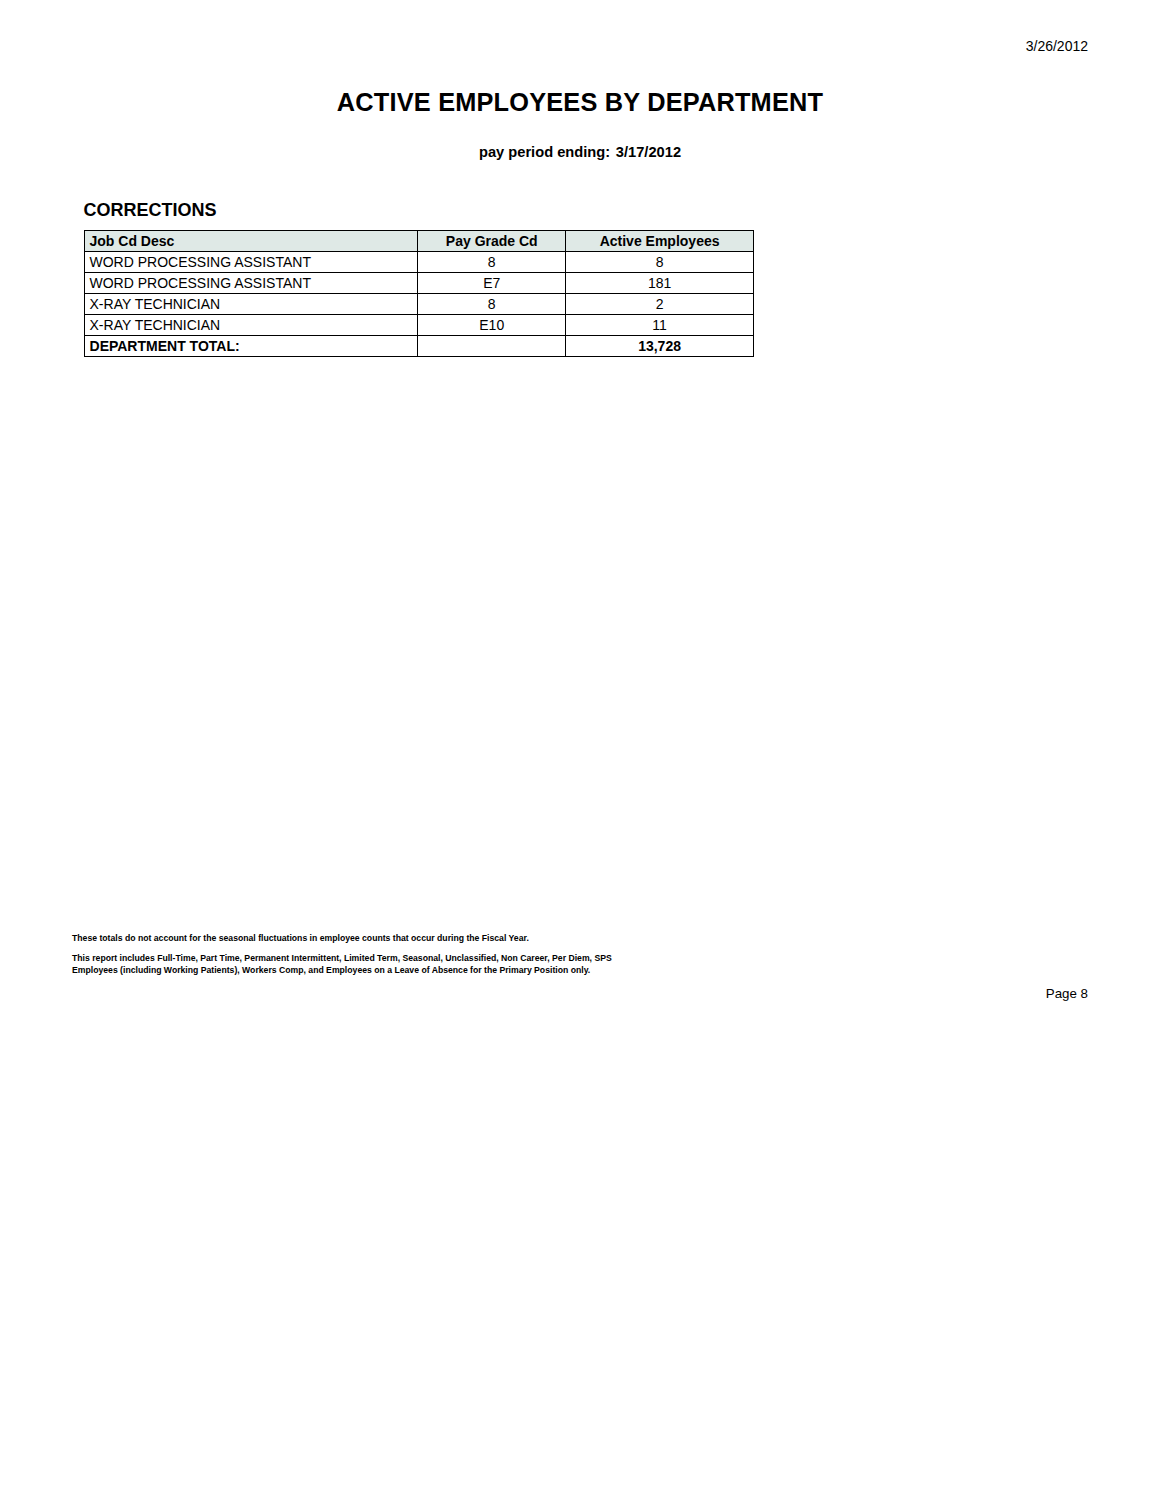3/26/2012
ACTIVE EMPLOYEES BY DEPARTMENT
pay period ending: 3/17/2012
CORRECTIONS
| Job Cd Desc | Pay Grade Cd | Active Employees |
| --- | --- | --- |
| WORD PROCESSING ASSISTANT | 8 | 8 |
| WORD PROCESSING ASSISTANT | E7 | 181 |
| X-RAY TECHNICIAN | 8 | 2 |
| X-RAY TECHNICIAN | E10 | 11 |
| DEPARTMENT TOTAL: | | 13,728 |
These totals do not account for the seasonal fluctuations in employee counts that occur during the Fiscal Year.
This report includes Full-Time, Part Time, Permanent Intermittent, Limited Term, Seasonal, Unclassified, Non Career, Per Diem, SPS
Employees (including Working Patients), Workers Comp, and Employees on a Leave of Absence for the Primary Position only.
Page 8